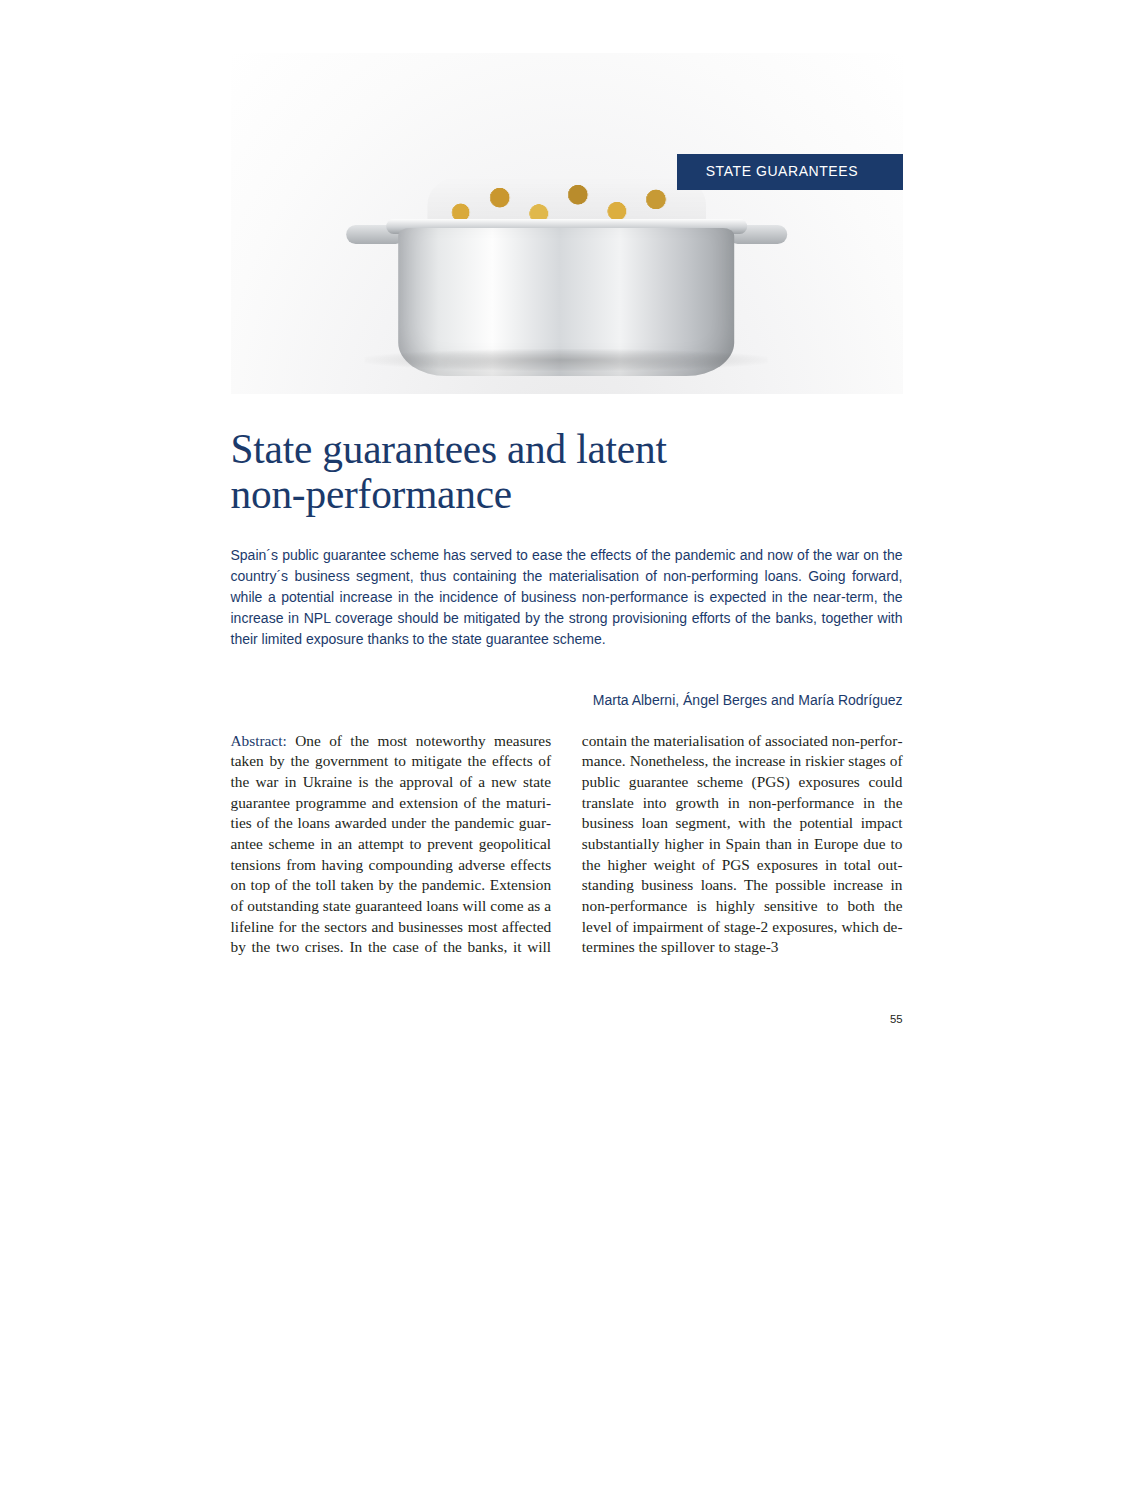State guarantees
State guarantees and latent
non-performance
Spain´s public guarantee scheme has served to ease the effects of the pandemic and now of the war on the country´s business segment, thus containing the materialisation of non-performing loans. Going forward, while a potential increase in the incidence of business non-performance is expected in the near-term, the increase in NPL coverage should be mitigated by the strong provisioning efforts of the banks, together with their limited exposure thanks to the state guarantee scheme.
Marta Alberni, Ángel Berges and María Rodríguez
Abstract: One of the most noteworthy measures taken by the government to mitigate the effects of the war in Ukraine is the approval of a new state guarantee programme and extension of the maturities of the loans awarded under the pandemic guarantee scheme in an attempt to prevent geopolitical tensions from having compounding adverse effects on top of the toll taken by the pandemic. Extension of outstanding state guaranteed loans will come as a lifeline for the sectors and businesses most affected by the two crises. In the case of the banks, it will contain the materialisation of associated non-performance. Nonetheless, the increase in riskier stages of public guarantee scheme (PGS) exposures could translate into growth in non-performance in the business loan segment, with the potential impact substantially higher in Spain than in Europe due to the higher weight of PGS exposures in total outstanding business loans. The possible increase in non-performance is highly sensitive to both the level of impairment of stage-2 exposures, which determines the spillover to stage-3
55